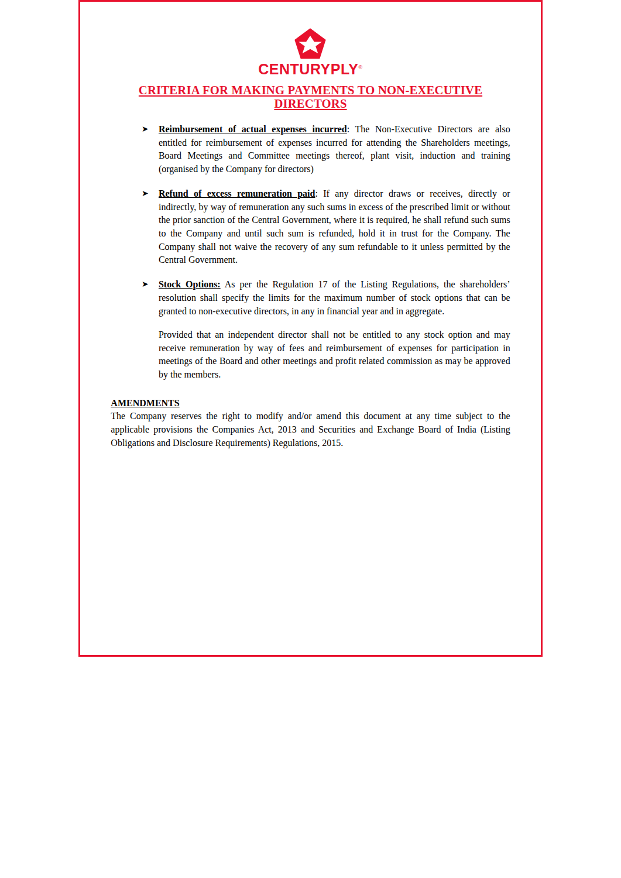CENTURYPLY®
CRITERIA FOR MAKING PAYMENTS TO NON-EXECUTIVE DIRECTORS
Reimbursement of actual expenses incurred: The Non-Executive Directors are also entitled for reimbursement of expenses incurred for attending the Shareholders meetings, Board Meetings and Committee meetings thereof, plant visit, induction and training (organised by the Company for directors)
Refund of excess remuneration paid: If any director draws or receives, directly or indirectly, by way of remuneration any such sums in excess of the prescribed limit or without the prior sanction of the Central Government, where it is required, he shall refund such sums to the Company and until such sum is refunded, hold it in trust for the Company. The Company shall not waive the recovery of any sum refundable to it unless permitted by the Central Government.
Stock Options: As per the Regulation 17 of the Listing Regulations, the shareholders’ resolution shall specify the limits for the maximum number of stock options that can be granted to non-executive directors, in any in financial year and in aggregate.
Provided that an independent director shall not be entitled to any stock option and may receive remuneration by way of fees and reimbursement of expenses for participation in meetings of the Board and other meetings and profit related commission as may be approved by the members.
AMENDMENTS
The Company reserves the right to modify and/or amend this document at any time subject to the applicable provisions the Companies Act, 2013 and Securities and Exchange Board of India (Listing Obligations and Disclosure Requirements) Regulations, 2015.